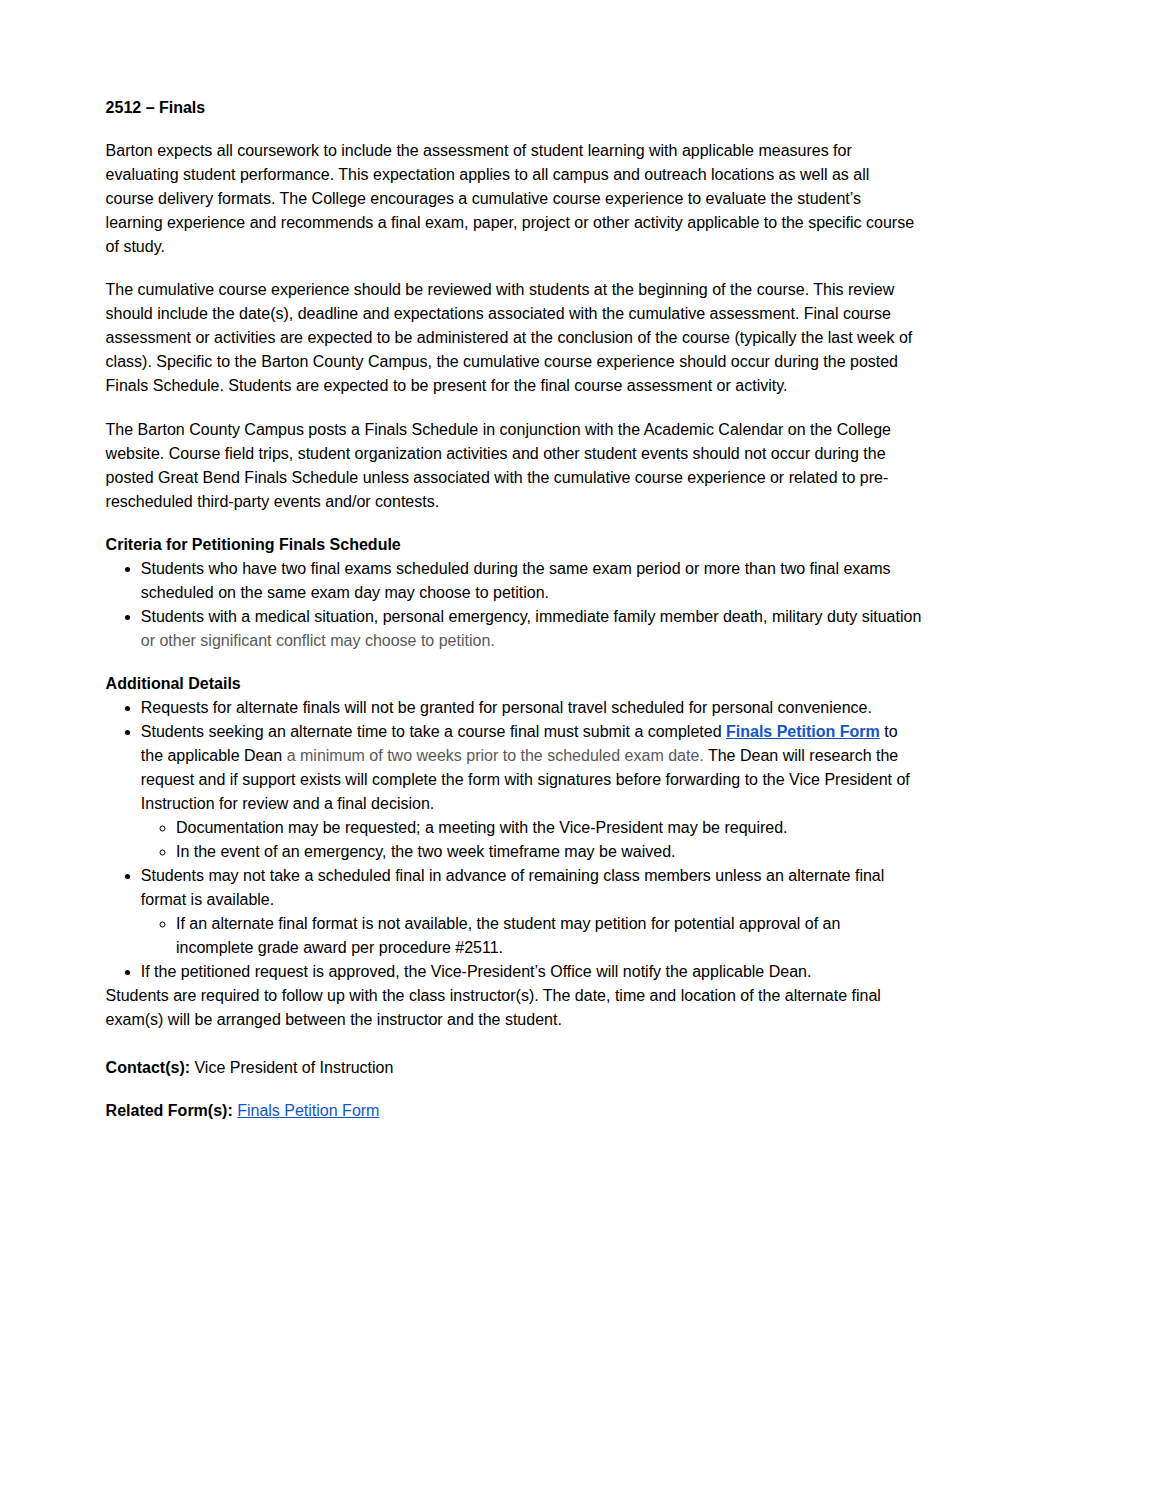2512 – Finals
Barton expects all coursework to include the assessment of student learning with applicable measures for evaluating student performance. This expectation applies to all campus and outreach locations as well as all course delivery formats. The College encourages a cumulative course experience to evaluate the student’s learning experience and recommends a final exam, paper, project or other activity applicable to the specific course of study.
The cumulative course experience should be reviewed with students at the beginning of the course. This review should include the date(s), deadline and expectations associated with the cumulative assessment. Final course assessment or activities are expected to be administered at the conclusion of the course (typically the last week of class). Specific to the Barton County Campus, the cumulative course experience should occur during the posted Finals Schedule. Students are expected to be present for the final course assessment or activity.
The Barton County Campus posts a Finals Schedule in conjunction with the Academic Calendar on the College website. Course field trips, student organization activities and other student events should not occur during the posted Great Bend Finals Schedule unless associated with the cumulative course experience or related to pre-rescheduled third-party events and/or contests.
Criteria for Petitioning Finals Schedule
Students who have two final exams scheduled during the same exam period or more than two final exams scheduled on the same exam day may choose to petition.
Students with a medical situation, personal emergency, immediate family member death, military duty situation or other significant conflict may choose to petition.
Additional Details
Requests for alternate finals will not be granted for personal travel scheduled for personal convenience.
Students seeking an alternate time to take a course final must submit a completed Finals Petition Form to the applicable Dean a minimum of two weeks prior to the scheduled exam date. The Dean will research the request and if support exists will complete the form with signatures before forwarding to the Vice President of Instruction for review and a final decision.
Documentation may be requested; a meeting with the Vice-President may be required.
In the event of an emergency, the two week timeframe may be waived.
Students may not take a scheduled final in advance of remaining class members unless an alternate final format is available.
If an alternate final format is not available, the student may petition for potential approval of an incomplete grade award per procedure #2511.
If the petitioned request is approved, the Vice-President’s Office will notify the applicable Dean.
Students are required to follow up with the class instructor(s). The date, time and location of the alternate final exam(s) will be arranged between the instructor and the student.
Contact(s): Vice President of Instruction
Related Form(s): Finals Petition Form